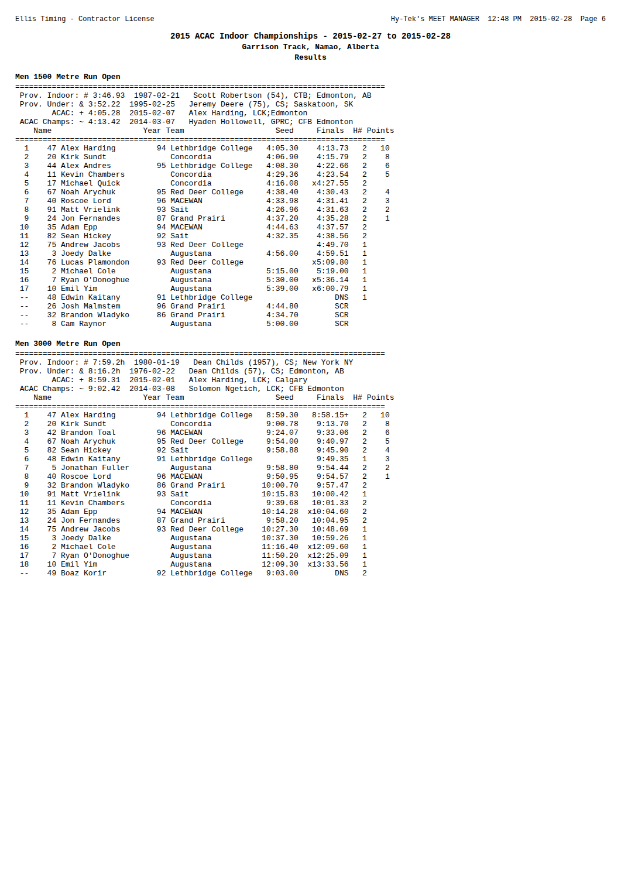Ellis Timing - Contractor License Hy-Tek's MEET MANAGER 12:48 PM 2015-02-28 Page 6
2015 ACAC Indoor Championships - 2015-02-27 to 2015-02-28
Garrison Track, Namao, Alberta
Results
Men 1500 Metre Run Open
=================================================================================
 Prov. Indoor: # 3:46.93  1987-02-21   Scott Robertson (54), CTB; Edmonton, AB
 Prov. Under: & 3:52.22  1995-02-25   Jeremy Deere (75), CS; Saskatoon, SK
        ACAC: + 4:05.28  2015-02-07   Alex Harding, LCK;Edmonton
 ACAC Champs: ~ 4:13.42  2014-03-07   Hyaden Hollowell, GPRC; CFB Edmonton
    Name                    Year Team                    Seed     Finals  H# Points
=================================================================================
  1    47 Alex Harding         94 Lethbridge College   4:05.30    4:13.73   2   10
  2    20 Kirk Sundt              Concordia            4:06.90    4:15.79   2    8
  3    44 Alex Andres          95 Lethbridge College   4:08.30    4:22.66   2    6
  4    11 Kevin Chambers          Concordia            4:29.36    4:23.54   2    5
  5    17 Michael Quick           Concordia            4:16.08   x4:27.55   2
  6    67 Noah Arychuk         95 Red Deer College     4:38.40    4:30.43   2    4
  7    40 Roscoe Lord          96 MACEWAN              4:33.98    4:31.41   2    3
  8    91 Matt Vrielink        93 Sait                 4:26.96    4:31.63   2    2
  9    24 Jon Fernandes        87 Grand Prairi         4:37.20    4:35.28   2    1
 10    35 Adam Epp             94 MACEWAN              4:44.63    4:37.57   2
 11    82 Sean Hickey          92 Sait                 4:32.35    4:38.56   2
 12    75 Andrew Jacobs        93 Red Deer College                4:49.70   1
 13     3 Joedy Dalke             Augustana            4:56.00    4:59.51   1
 14    76 Lucas Plamondon      93 Red Deer College               x5:09.80   1
 15     2 Michael Cole            Augustana            5:15.00    5:19.00   1
 16     7 Ryan O'Donoghue         Augustana            5:30.00   x5:36.14   1
 17    10 Emil Yim                Augustana            5:39.00   x6:00.79   1
 --    48 Edwin Kaitany        91 Lethbridge College                  DNS   1
 --    26 Josh Malmstem        96 Grand Prairi         4:44.80        SCR
 --    32 Brandon Wladyko      86 Grand Prairi         4:34.70        SCR
 --     8 Cam Raynor              Augustana            5:00.00        SCR
Men 3000 Metre Run Open
=================================================================================
 Prov. Indoor: # 7:59.2h  1980-01-19   Dean Childs (1957), CS; New York NY
 Prov. Under: & 8:16.2h  1976-02-22   Dean Childs (57), CS; Edmonton, AB
        ACAC: + 8:59.31  2015-02-01   Alex Harding, LCK; Calgary
 ACAC Champs: ~ 9:02.42  2014-03-08   Solomon Ngetich, LCK; CFB Edmonton
    Name                    Year Team                    Seed     Finals  H# Points
=================================================================================
  1    47 Alex Harding         94 Lethbridge College   8:59.30   8:58.15+   2   10
  2    20 Kirk Sundt              Concordia            9:00.78    9:13.70   2    8
  3    42 Brandon Toal         96 MACEWAN              9:24.07    9:33.06   2    6
  4    67 Noah Arychuk         95 Red Deer College     9:54.00    9:40.97   2    5
  5    82 Sean Hickey          92 Sait                 9:58.88    9:45.90   2    4
  6    48 Edwin Kaitany        91 Lethbridge College              9:49.35   1    3
  7     5 Jonathan Fuller         Augustana            9:58.80    9:54.44   2    2
  8    40 Roscoe Lord          96 MACEWAN              9:50.95    9:54.57   2    1
  9    32 Brandon Wladyko      86 Grand Prairi        10:00.70    9:57.47   2
 10    91 Matt Vrielink        93 Sait                10:15.83   10:00.42   1
 11    11 Kevin Chambers          Concordia            9:39.68   10:01.33   2
 12    35 Adam Epp             94 MACEWAN             10:14.28  x10:04.60   2
 13    24 Jon Fernandes        87 Grand Prairi         9:58.20   10:04.95   2
 14    75 Andrew Jacobs        93 Red Deer College    10:27.30   10:48.69   1
 15     3 Joedy Dalke             Augustana           10:37.30   10:59.26   1
 16     2 Michael Cole            Augustana           11:16.40  x12:09.60   1
 17     7 Ryan O'Donoghue         Augustana           11:50.20  x12:25.09   1
 18    10 Emil Yim                Augustana           12:09.30  x13:33.56   1
 --    49 Boaz Korir           92 Lethbridge College   9:03.00        DNS   2